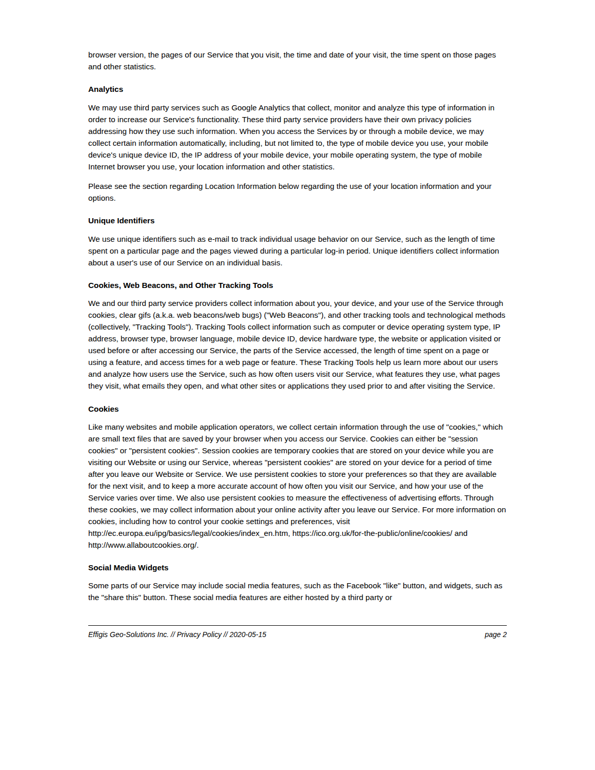browser version, the pages of our Service that you visit, the time and date of your visit, the time spent on those pages and other statistics.
Analytics
We may use third party services such as Google Analytics that collect, monitor and analyze this type of information in order to increase our Service's functionality. These third party service providers have their own privacy policies addressing how they use such information. When you access the Services by or through a mobile device, we may collect certain information automatically, including, but not limited to, the type of mobile device you use, your mobile device's unique device ID, the IP address of your mobile device, your mobile operating system, the type of mobile Internet browser you use, your location information and other statistics.
Please see the section regarding Location Information below regarding the use of your location information and your options.
Unique Identifiers
We use unique identifiers such as e-mail to track individual usage behavior on our Service, such as the length of time spent on a particular page and the pages viewed during a particular log-in period. Unique identifiers collect information about a user's use of our Service on an individual basis.
Cookies, Web Beacons, and Other Tracking Tools
We and our third party service providers collect information about you, your device, and your use of the Service through cookies, clear gifs (a.k.a. web beacons/web bugs) ("Web Beacons"), and other tracking tools and technological methods (collectively, "Tracking Tools"). Tracking Tools collect information such as computer or device operating system type, IP address, browser type, browser language, mobile device ID, device hardware type, the website or application visited or used before or after accessing our Service, the parts of the Service accessed, the length of time spent on a page or using a feature, and access times for a web page or feature. These Tracking Tools help us learn more about our users and analyze how users use the Service, such as how often users visit our Service, what features they use, what pages they visit, what emails they open, and what other sites or applications they used prior to and after visiting the Service.
Cookies
Like many websites and mobile application operators, we collect certain information through the use of "cookies," which are small text files that are saved by your browser when you access our Service. Cookies can either be "session cookies" or "persistent cookies". Session cookies are temporary cookies that are stored on your device while you are visiting our Website or using our Service, whereas "persistent cookies" are stored on your device for a period of time after you leave our Website or Service. We use persistent cookies to store your preferences so that they are available for the next visit, and to keep a more accurate account of how often you visit our Service, and how your use of the Service varies over time. We also use persistent cookies to measure the effectiveness of advertising efforts. Through these cookies, we may collect information about your online activity after you leave our Service. For more information on cookies, including how to control your cookie settings and preferences, visit http://ec.europa.eu/ipg/basics/legal/cookies/index_en.htm, https://ico.org.uk/for-the-public/online/cookies/ and http://www.allaboutcookies.org/.
Social Media Widgets
Some parts of our Service may include social media features, such as the Facebook "like" button, and widgets, such as the "share this" button. These social media features are either hosted by a third party or
Effigis Geo-Solutions Inc. // Privacy Policy // 2020-05-15 page 2